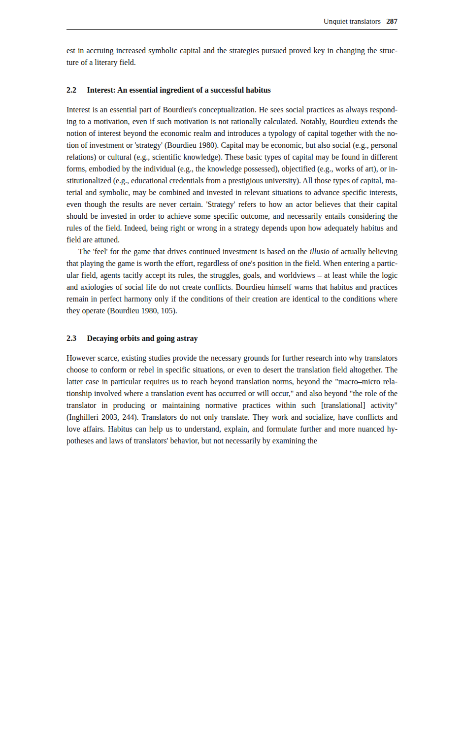Unquiet translators 287
est in accruing increased symbolic capital and the strategies pursued proved key in changing the structure of a literary field.
2.2 Interest: An essential ingredient of a successful habitus
Interest is an essential part of Bourdieu's conceptualization. He sees social practices as always responding to a motivation, even if such motivation is not rationally calculated. Notably, Bourdieu extends the notion of interest beyond the economic realm and introduces a typology of capital together with the notion of investment or 'strategy' (Bourdieu 1980). Capital may be economic, but also social (e.g., personal relations) or cultural (e.g., scientific knowledge). These basic types of capital may be found in different forms, embodied by the individual (e.g., the knowledge possessed), objectified (e.g., works of art), or institutionalized (e.g., educational credentials from a prestigious university). All those types of capital, material and symbolic, may be combined and invested in relevant situations to advance specific interests, even though the results are never certain. 'Strategy' refers to how an actor believes that their capital should be invested in order to achieve some specific outcome, and necessarily entails considering the rules of the field. Indeed, being right or wrong in a strategy depends upon how adequately habitus and field are attuned.
The 'feel' for the game that drives continued investment is based on the illusio of actually believing that playing the game is worth the effort, regardless of one's position in the field. When entering a particular field, agents tacitly accept its rules, the struggles, goals, and worldviews – at least while the logic and axiologies of social life do not create conflicts. Bourdieu himself warns that habitus and practices remain in perfect harmony only if the conditions of their creation are identical to the conditions where they operate (Bourdieu 1980, 105).
2.3 Decaying orbits and going astray
However scarce, existing studies provide the necessary grounds for further research into why translators choose to conform or rebel in specific situations, or even to desert the translation field altogether. The latter case in particular requires us to reach beyond translation norms, beyond the "macro–micro relationship involved where a translation event has occurred or will occur," and also beyond "the role of the translator in producing or maintaining normative practices within such [translational] activity" (Inghilleri 2003, 244). Translators do not only translate. They work and socialize, have conflicts and love affairs. Habitus can help us to understand, explain, and formulate further and more nuanced hypotheses and laws of translators' behavior, but not necessarily by examining the